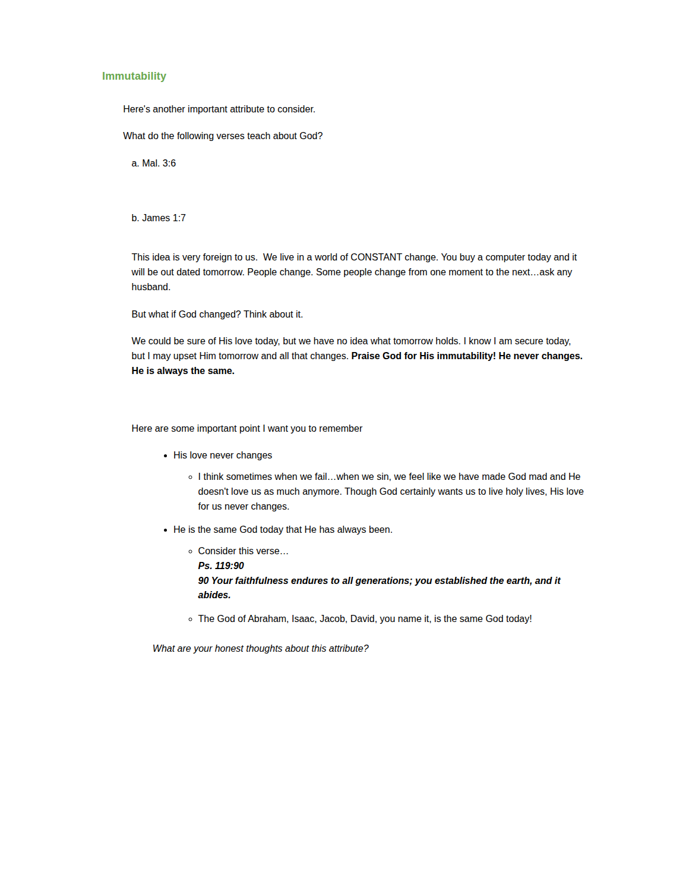Immutability
Here's another important attribute to consider.
What do the following verses teach about God?
Mal. 3:6
James 1:7
This idea is very foreign to us. We live in a world of CONSTANT change. You buy a computer today and it will be out dated tomorrow. People change. Some people change from one moment to the next…ask any husband.
But what if God changed? Think about it.
We could be sure of His love today, but we have no idea what tomorrow holds. I know I am secure today, but I may upset Him tomorrow and all that changes. Praise God for His immutability! He never changes. He is always the same.
Here are some important point I want you to remember
His love never changes
I think sometimes when we fail…when we sin, we feel like we have made God mad and He doesn't love us as much anymore. Though God certainly wants us to live holy lives, His love for us never changes.
He is the same God today that He has always been.
Consider this verse…
Ps. 119:90
90 Your faithfulness endures to all generations; you established the earth, and it abides.
The God of Abraham, Isaac, Jacob, David, you name it, is the same God today!
What are your honest thoughts about this attribute?